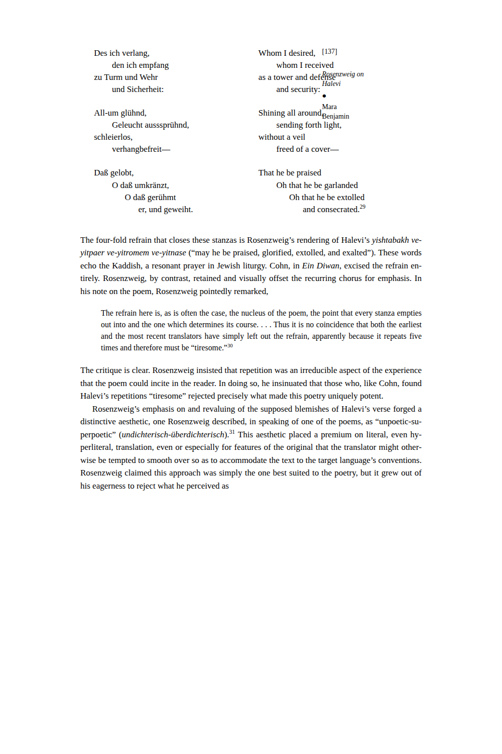[137]
Rosenzweig on
Halevi
●
Mara
Benjamin
Des ich verlang,
den ich empfang
zu Turm und Wehr
und Sicherheit:
Whom I desired,
whom I received
as a tower and defense
and security:
All-um glühnd,
Geleucht ausssprühnd,
schleierlos,
verhangbefreit—
Shining all around,
sending forth light,
without a veil
freed of a cover—
Daß gelobt,
O daß umkränzt,
O daß gerühmt
er, und geweiht.
That he be praised
Oh that he be garlanded
Oh that he be extolled
and consecrated.29
The four-fold refrain that closes these stanzas is Rosenzweig’s rendering of Halevi’s yishtabakh ve-yitpaer ve-yitromem ve-yitnase (“may he be praised, glorified, extolled, and exalted”). These words echo the Kaddish, a resonant prayer in Jewish liturgy. Cohn, in Ein Diwan, excised the refrain entirely. Rosenzweig, by contrast, retained and visually offset the recurring chorus for emphasis. In his note on the poem, Rosenzweig pointedly remarked,
The refrain here is, as is often the case, the nucleus of the poem, the point that every stanza empties out into and the one which determines its course. . . . Thus it is no coincidence that both the earliest and the most recent translators have simply left out the refrain, apparently because it repeats five times and therefore must be “tiresome.”30
The critique is clear. Rosenzweig insisted that repetition was an irreducible aspect of the experience that the poem could incite in the reader. In doing so, he insinuated that those who, like Cohn, found Halevi’s repetitions “tiresome” rejected precisely what made this poetry uniquely potent.
Rosenzweig’s emphasis on and revaluing of the supposed blemishes of Halevi’s verse forged a distinctive aesthetic, one Rosenzweig described, in speaking of one of the poems, as “unpoetic-superpoetic” (undichterisch-überdichterisch).31 This aesthetic placed a premium on literal, even hyperliteral, translation, even or especially for features of the original that the translator might otherwise be tempted to smooth over so as to accommodate the text to the target language’s conventions. Rosenzweig claimed this approach was simply the one best suited to the poetry, but it grew out of his eagerness to reject what he perceived as